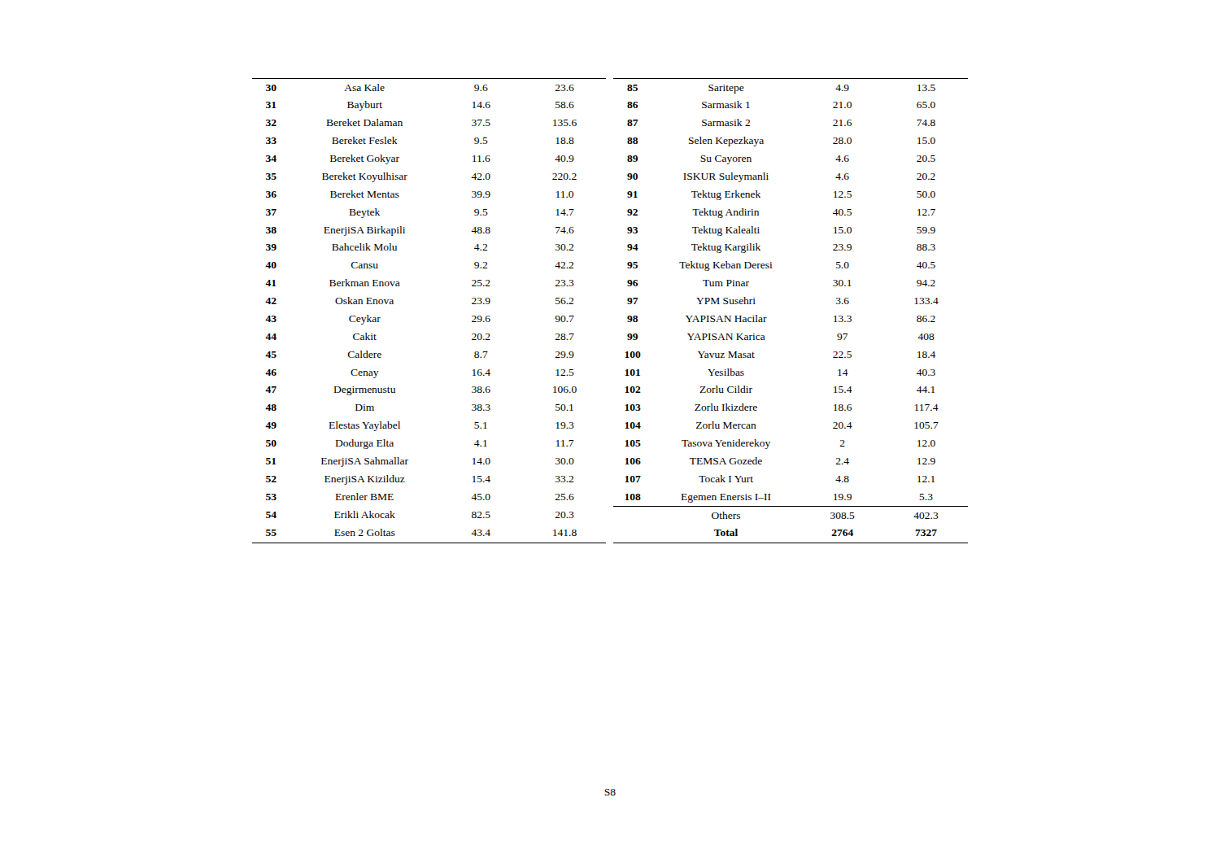| 30 | Asa Kale | 9.6 | 23.6 | | 85 | Saritepe | 4.9 | 13.5 |
| 31 | Bayburt | 14.6 | 58.6 | | 86 | Sarmasik 1 | 21.0 | 65.0 |
| 32 | Bereket Dalaman | 37.5 | 135.6 | | 87 | Sarmasik 2 | 21.6 | 74.8 |
| 33 | Bereket Feslek | 9.5 | 18.8 | | 88 | Selen Kepezkaya | 28.0 | 15.0 |
| 34 | Bereket Gokyar | 11.6 | 40.9 | | 89 | Su Cayoren | 4.6 | 20.5 |
| 35 | Bereket Koyulhisar | 42.0 | 220.2 | | 90 | ISKUR Suleymanli | 4.6 | 20.2 |
| 36 | Bereket Mentas | 39.9 | 11.0 | | 91 | Tektug Erkenek | 12.5 | 50.0 |
| 37 | Beytek | 9.5 | 14.7 | | 92 | Tektug Andirin | 40.5 | 12.7 |
| 38 | EnerjiSA Birkapili | 48.8 | 74.6 | | 93 | Tektug Kalealti | 15.0 | 59.9 |
| 39 | Bahcelik Molu | 4.2 | 30.2 | | 94 | Tektug Kargilik | 23.9 | 88.3 |
| 40 | Cansu | 9.2 | 42.2 | | 95 | Tektug Keban Deresi | 5.0 | 40.5 |
| 41 | Berkman Enova | 25.2 | 23.3 | | 96 | Tum Pinar | 30.1 | 94.2 |
| 42 | Oskan Enova | 23.9 | 56.2 | | 97 | YPM Susehri | 3.6 | 133.4 |
| 43 | Ceykar | 29.6 | 90.7 | | 98 | YAPISAN Hacilar | 13.3 | 86.2 |
| 44 | Cakit | 20.2 | 28.7 | | 99 | YAPISAN Karica | 97 | 408 |
| 45 | Caldere | 8.7 | 29.9 | | 100 | Yavuz Masat | 22.5 | 18.4 |
| 46 | Cenay | 16.4 | 12.5 | | 101 | Yesilbas | 14 | 40.3 |
| 47 | Degirmenustu | 38.6 | 106.0 | | 102 | Zorlu Cildir | 15.4 | 44.1 |
| 48 | Dim | 38.3 | 50.1 | | 103 | Zorlu Ikizdere | 18.6 | 117.4 |
| 49 | Elestas Yaylabel | 5.1 | 19.3 | | 104 | Zorlu Mercan | 20.4 | 105.7 |
| 50 | Dodurga Elta | 4.1 | 11.7 | | 105 | Tasova Yeniderekoy | 2 | 12.0 |
| 51 | EnerjiSA Sahmallar | 14.0 | 30.0 | | 106 | TEMSA Gozede | 2.4 | 12.9 |
| 52 | EnerjiSA Kizilduz | 15.4 | 33.2 | | 107 | Tocak I Yurt | 4.8 | 12.1 |
| 53 | Erenler BME | 45.0 | 25.6 | | 108 | Egemen Enersis I–II | 19.9 | 5.3 |
| 54 | Erikli Akocak | 82.5 | 20.3 | | | Others | 308.5 | 402.3 |
| 55 | Esen 2 Goltas | 43.4 | 141.8 | | | Total | 2764 | 7327 |
S8